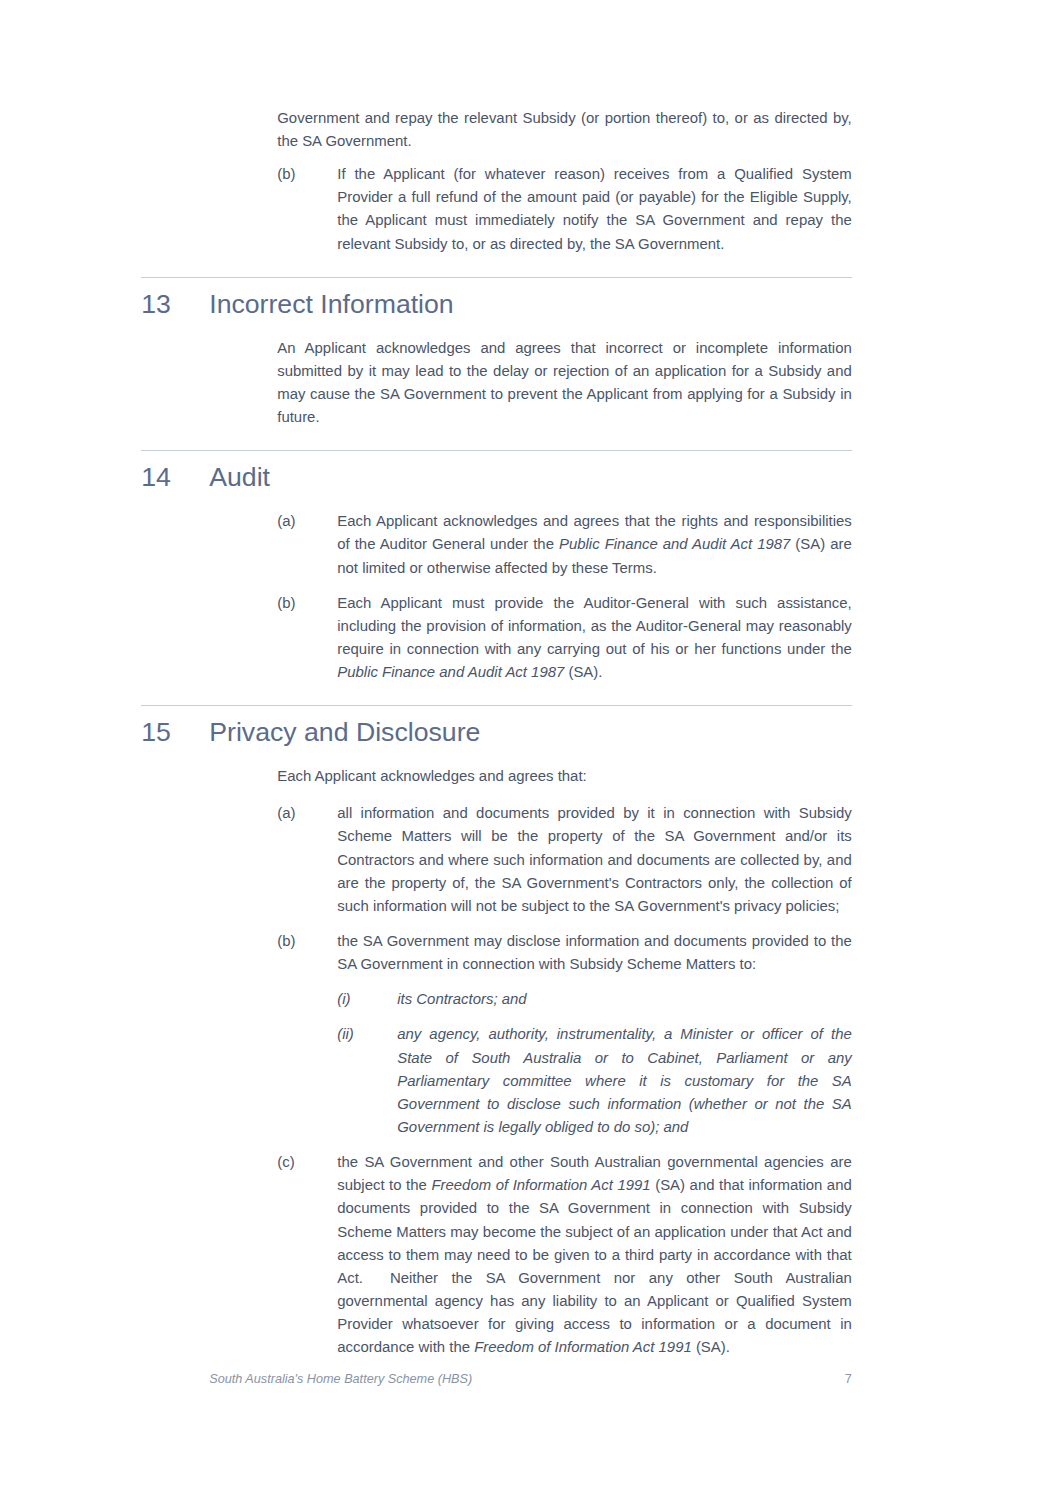Government and repay the relevant Subsidy (or portion thereof) to, or as directed by, the SA Government.
(b)
If the Applicant (for whatever reason) receives from a Qualified System Provider a full refund of the amount paid (or payable) for the Eligible Supply, the Applicant must immediately notify the SA Government and repay the relevant Subsidy to, or as directed by, the SA Government.
13
Incorrect Information
An Applicant acknowledges and agrees that incorrect or incomplete information submitted by it may lead to the delay or rejection of an application for a Subsidy and may cause the SA Government to prevent the Applicant from applying for a Subsidy in future.
14
Audit
(a)
Each Applicant acknowledges and agrees that the rights and responsibilities of the Auditor General under the Public Finance and Audit Act 1987 (SA) are not limited or otherwise affected by these Terms.
(b)
Each Applicant must provide the Auditor-General with such assistance, including the provision of information, as the Auditor-General may reasonably require in connection with any carrying out of his or her functions under the Public Finance and Audit Act 1987 (SA).
15
Privacy and Disclosure
Each Applicant acknowledges and agrees that:
(a)
all information and documents provided by it in connection with Subsidy Scheme Matters will be the property of the SA Government and/or its Contractors and where such information and documents are collected by, and are the property of, the SA Government's Contractors only, the collection of such information will not be subject to the SA Government's privacy policies;
(b)
the SA Government may disclose information and documents provided to the SA Government in connection with Subsidy Scheme Matters to:
(i)
its Contractors; and
(ii)
any agency, authority, instrumentality, a Minister or officer of the State of South Australia or to Cabinet, Parliament or any Parliamentary committee where it is customary for the SA Government to disclose such information (whether or not the SA Government is legally obliged to do so); and
(c)
the SA Government and other South Australian governmental agencies are subject to the Freedom of Information Act 1991 (SA) and that information and documents provided to the SA Government in connection with Subsidy Scheme Matters may become the subject of an application under that Act and access to them may need to be given to a third party in accordance with that Act. Neither the SA Government nor any other South Australian governmental agency has any liability to an Applicant or Qualified System Provider whatsoever for giving access to information or a document in accordance with the Freedom of Information Act 1991 (SA).
South Australia's Home Battery Scheme (HBS)
7